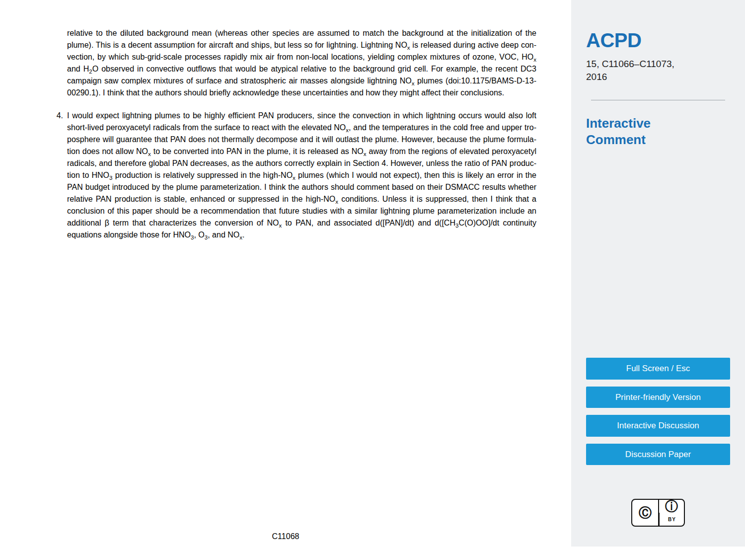relative to the diluted background mean (whereas other species are assumed to match the background at the initialization of the plume). This is a decent assumption for aircraft and ships, but less so for lightning. Lightning NOx is released during active deep convection, by which sub-grid-scale processes rapidly mix air from non-local locations, yielding complex mixtures of ozone, VOC, HOx and H2O observed in convective outflows that would be atypical relative to the background grid cell. For example, the recent DC3 campaign saw complex mixtures of surface and stratospheric air masses alongside lightning NOx plumes (doi:10.1175/BAMS-D-13-00290.1). I think that the authors should briefly acknowledge these uncertainties and how they might affect their conclusions.
I would expect lightning plumes to be highly efficient PAN producers, since the convection in which lightning occurs would also loft short-lived peroxyacetyl radicals from the surface to react with the elevated NOx, and the temperatures in the cold free and upper troposphere will guarantee that PAN does not thermally decompose and it will outlast the plume. However, because the plume formulation does not allow NOx to be converted into PAN in the plume, it is released as NOx away from the regions of elevated peroxyacetyl radicals, and therefore global PAN decreases, as the authors correctly explain in Section 4. However, unless the ratio of PAN production to HNO3 production is relatively suppressed in the high-NOx plumes (which I would not expect), then this is likely an error in the PAN budget introduced by the plume parameterization. I think the authors should comment based on their DSMACC results whether relative PAN production is stable, enhanced or suppressed in the high-NOx conditions. Unless it is suppressed, then I think that a conclusion of this paper should be a recommendation that future studies with a similar lightning plume parameterization include an additional β term that characterizes the conversion of NOx to PAN, and associated d([PAN]/dt) and d([CH3C(O)OO]/dt continuity equations alongside those for HNO3, O3, and NOx.
C11068
ACPD
15, C11066–C11073,
2016
Interactive
Comment
Full Screen / Esc Printer-friendly Version Interactive Discussion Discussion Paper
Ⓒ ⓘBY